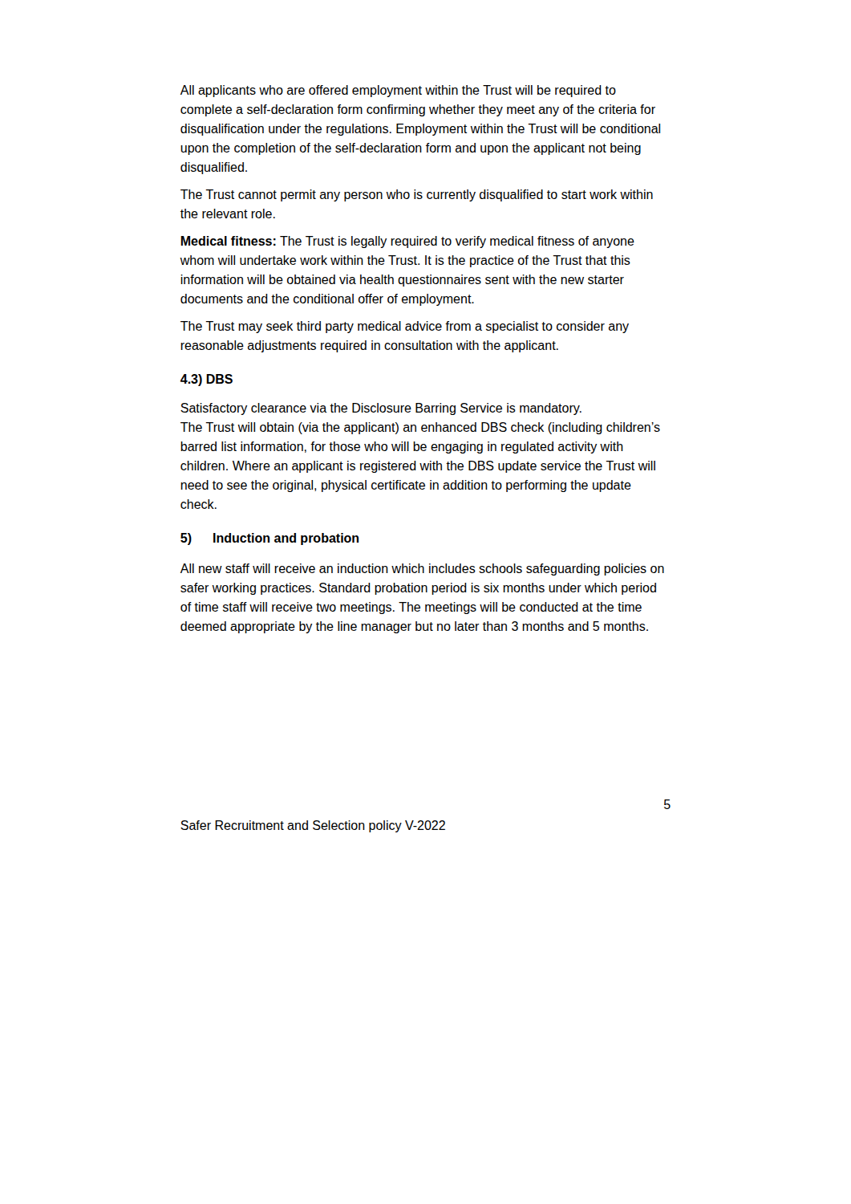All applicants who are offered employment within the Trust will be required to complete a self-declaration form confirming whether they meet any of the criteria for disqualification under the regulations. Employment within the Trust will be conditional upon the completion of the self-declaration form and upon the applicant not being disqualified.
The Trust cannot permit any person who is currently disqualified to start work within the relevant role.
Medical fitness: The Trust is legally required to verify medical fitness of anyone whom will undertake work within the Trust. It is the practice of the Trust that this information will be obtained via health questionnaires sent with the new starter documents and the conditional offer of employment.
The Trust may seek third party medical advice from a specialist to consider any reasonable adjustments required in consultation with the applicant.
4.3) DBS
Satisfactory clearance via the Disclosure Barring Service is mandatory.
The Trust will obtain (via the applicant) an enhanced DBS check (including children’s barred list information, for those who will be engaging in regulated activity with children. Where an applicant is registered with the DBS update service the Trust will need to see the original, physical certificate in addition to performing the update check.
5) Induction and probation
All new staff will receive an induction which includes schools safeguarding policies on safer working practices. Standard probation period is six months under which period of time staff will receive two meetings. The meetings will be conducted at the time deemed appropriate by the line manager but no later than 3 months and 5 months.
5
Safer Recruitment and Selection policy V-2022